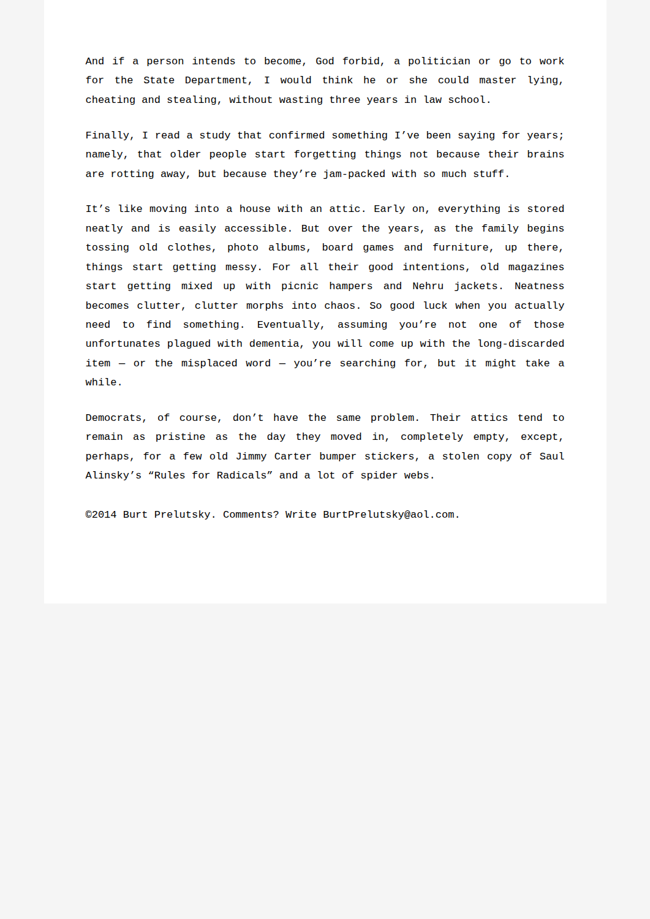And if a person intends to become, God forbid, a politician or go to work for the State Department, I would think he or she could master lying, cheating and stealing, without wasting three years in law school.
Finally, I read a study that confirmed something I’ve been saying for years; namely, that older people start forgetting things not because their brains are rotting away, but because they’re jam-packed with so much stuff.
It’s like moving into a house with an attic. Early on, everything is stored neatly and is easily accessible. But over the years, as the family begins tossing old clothes, photo albums, board games and furniture, up there, things start getting messy. For all their good intentions, old magazines start getting mixed up with picnic hampers and Nehru jackets. Neatness becomes clutter, clutter morphs into chaos. So good luck when you actually need to find something. Eventually, assuming you’re not one of those unfortunates plagued with dementia, you will come up with the long-discarded item — or the misplaced word — you’re searching for, but it might take a while.
Democrats, of course, don’t have the same problem. Their attics tend to remain as pristine as the day they moved in, completely empty, except, perhaps, for a few old Jimmy Carter bumper stickers, a stolen copy of Saul Alinsky’s “Rules for Radicals” and a lot of spider webs.
©2014 Burt Prelutsky. Comments? Write BurtPrelutsky@aol.com.